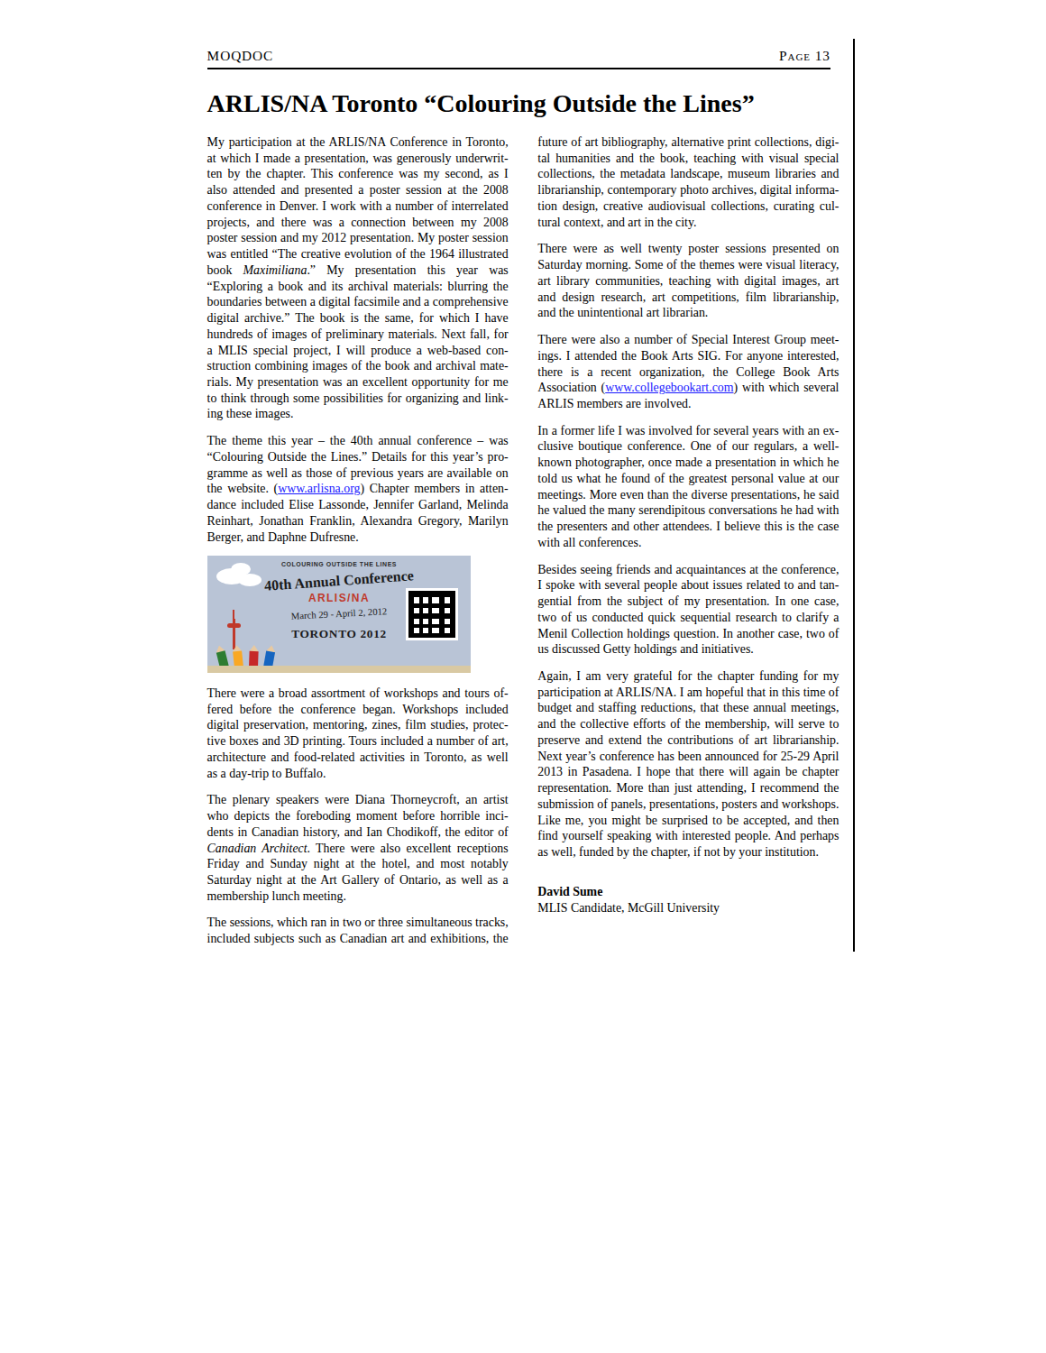MOQDOC
Page 13
ARLIS/NA Toronto “Colouring Outside the Lines”
My participation at the ARLIS/NA Conference in Toronto, at which I made a presentation, was generously underwritten by the chapter. This conference was my second, as I also attended and presented a poster session at the 2008 conference in Denver. I work with a number of interrelated projects, and there was a connection between my 2008 poster session and my 2012 presentation. My poster session was entitled “The creative evolution of the 1964 illustrated book Maximiliana.” My presentation this year was “Exploring a book and its archival materials: blurring the boundaries between a digital facsimile and a comprehensive digital archive.” The book is the same, for which I have hundreds of images of preliminary materials. Next fall, for a MLIS special project, I will produce a web-based construction combining images of the book and archival materials. My presentation was an excellent opportunity for me to think through some possibilities for organizing and linking these images.
The theme this year – the 40th annual conference – was “Colouring Outside the Lines.” Details for this year’s programme as well as those of previous years are available on the website. (www.arlisna.org) Chapter members in attendance included Elise Lassonde, Jennifer Garland, Melinda Reinhart, Jonathan Franklin, Alexandra Gregory, Marilyn Berger, and Daphne Dufresne.
COLOURING OUTSIDE THE LINES
40th Annual Conference
ARLIS/NA
March 29 - April 2, 2012
TORONTO 2012
There were a broad assortment of workshops and tours offered before the conference began. Workshops included digital preservation, mentoring, zines, film studies, protective boxes and 3D printing. Tours included a number of art, architecture and food-related activities in Toronto, as well as a day-trip to Buffalo.
The plenary speakers were Diana Thorneycroft, an artist who depicts the foreboding moment before horrible incidents in Canadian history, and Ian Chodikoff, the editor of Canadian Architect. There were also excellent receptions Friday and Sunday night at the hotel, and most notably Saturday night at the Art Gallery of Ontario, as well as a membership lunch meeting.
The sessions, which ran in two or three simultaneous tracks, included subjects such as Canadian art and exhibitions, the future of art bibliography, alternative print collections, digital humanities and the book, teaching with visual special collections, the metadata landscape, museum libraries and librarianship, contemporary photo archives, digital information design, creative audiovisual collections, curating cultural context, and art in the city.
There were as well twenty poster sessions presented on Saturday morning. Some of the themes were visual literacy, art library communities, teaching with digital images, art and design research, art competitions, film librarianship, and the unintentional art librarian.
There were also a number of Special Interest Group meetings. I attended the Book Arts SIG. For anyone interested, there is a recent organization, the College Book Arts Association (www.collegebookart.com) with which several ARLIS members are involved.
In a former life I was involved for several years with an exclusive boutique conference. One of our regulars, a well-known photographer, once made a presentation in which he told us what he found of the greatest personal value at our meetings. More even than the diverse presentations, he said he valued the many serendipitous conversations he had with the presenters and other attendees. I believe this is the case with all conferences.
Besides seeing friends and acquaintances at the conference, I spoke with several people about issues related to and tangential from the subject of my presentation. In one case, two of us conducted quick sequential research to clarify a Menil Collection holdings question. In another case, two of us discussed Getty holdings and initiatives.
Again, I am very grateful for the chapter funding for my participation at ARLIS/NA. I am hopeful that in this time of budget and staffing reductions, that these annual meetings, and the collective efforts of the membership, will serve to preserve and extend the contributions of art librarianship. Next year’s conference has been announced for 25-29 April 2013 in Pasadena. I hope that there will again be chapter representation. More than just attending, I recommend the submission of panels, presentations, posters and workshops. Like me, you might be surprised to be accepted, and then find yourself speaking with interested people. And perhaps as well, funded by the chapter, if not by your institution.
David Sume
MLIS Candidate, McGill University